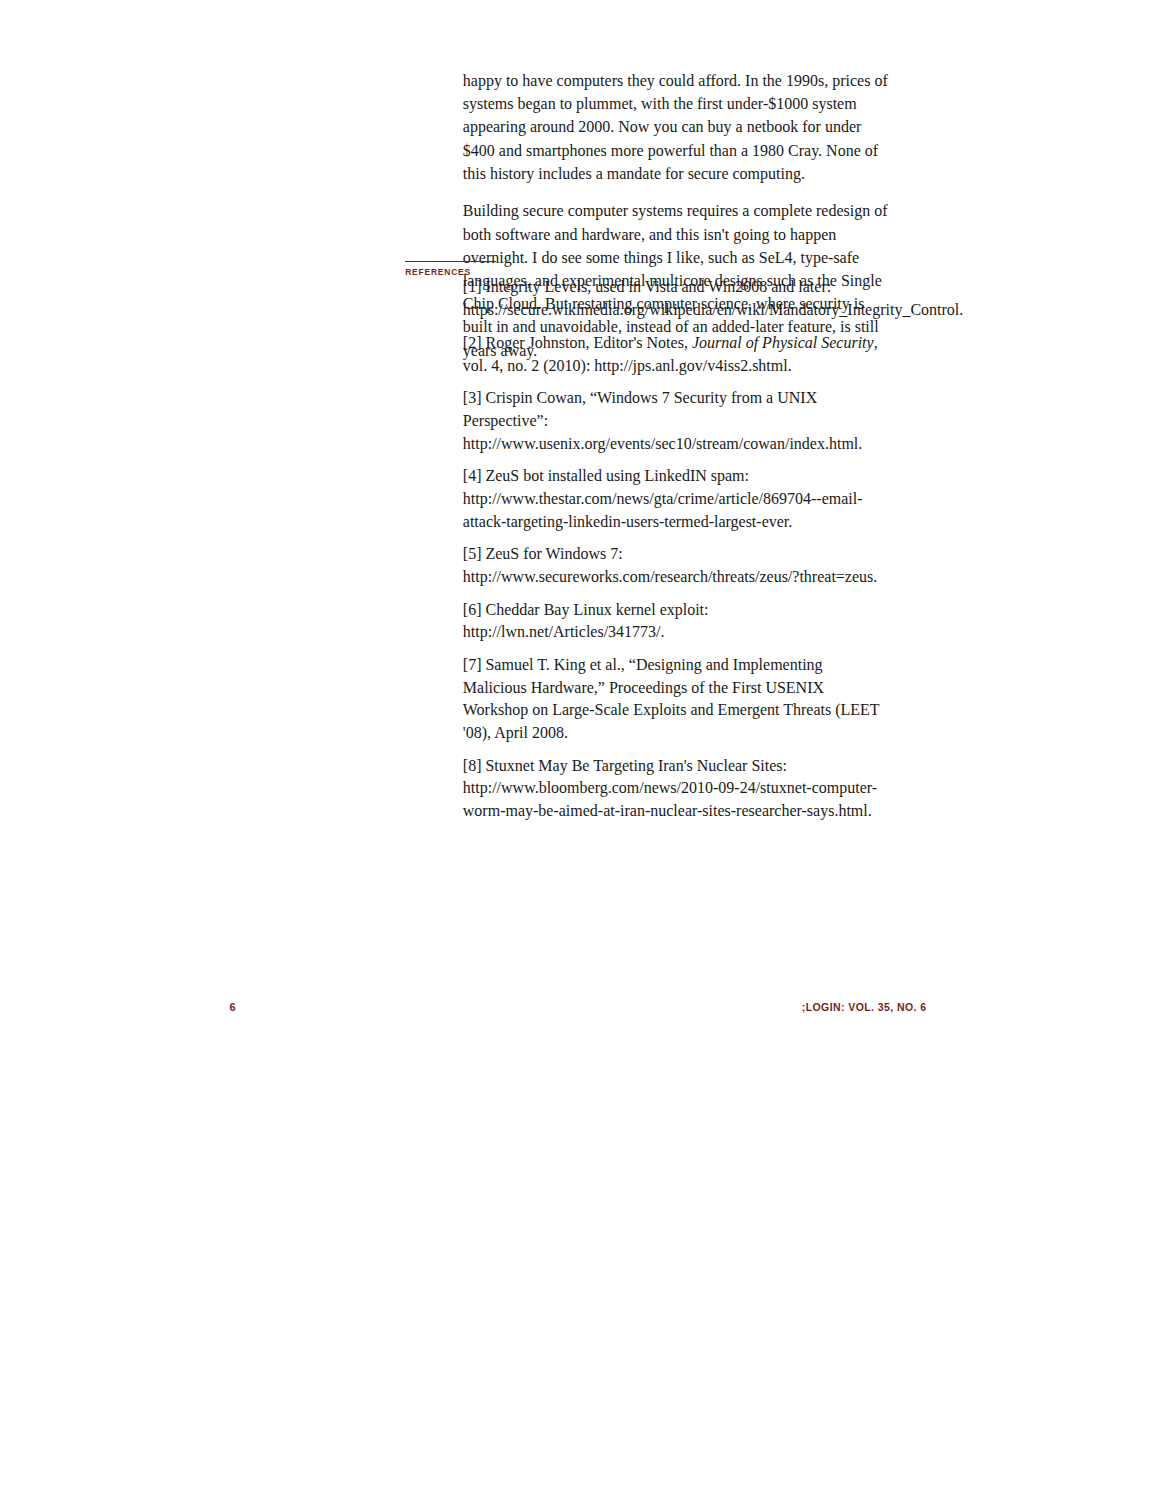happy to have computers they could afford. In the 1990s, prices of systems began to plummet, with the first under-$1000 system appearing around 2000. Now you can buy a netbook for under $400 and smartphones more powerful than a 1980 Cray. None of this history includes a mandate for secure computing.
Building secure computer systems requires a complete redesign of both software and hardware, and this isn't going to happen overnight. I do see some things I like, such as SeL4, type-safe languages, and experimental multicore designs such as the Single Chip Cloud. But restarting computer science, where security is built in and unavoidable, instead of an added-later feature, is still years away.
References
[1] Integrity Levels, used in Vista and Win2008 and later: https://secure.wikimedia.org/wikipedia/en/wiki/Mandatory_Integrity_Control.
[2] Roger Johnston, Editor's Notes, Journal of Physical Security, vol. 4, no. 2 (2010): http://jps.anl.gov/v4iss2.shtml.
[3] Crispin Cowan, “Windows 7 Security from a UNIX Perspective”: http://www.usenix.org/events/sec10/stream/cowan/index.html.
[4] ZeuS bot installed using LinkedIN spam: http://www.thestar.com/news/gta/crime/article/869704--email-attack-targeting-linkedin-users-termed-largest-ever.
[5] ZeuS for Windows 7: http://www.secureworks.com/research/threats/zeus/?threat=zeus.
[6] Cheddar Bay Linux kernel exploit: http://lwn.net/Articles/341773/.
[7] Samuel T. King et al., “Designing and Implementing Malicious Hardware,” Proceedings of the First USENIX Workshop on Large-Scale Exploits and Emergent Threats (LEET '08), April 2008.
[8] Stuxnet May Be Targeting Iran's Nuclear Sites: http://www.bloomberg.com/news/2010-09-24/stuxnet-computer-worm-may-be-aimed-at-iran-nuclear-sites-researcher-says.html.
6
; login: vol. 35, no. 6